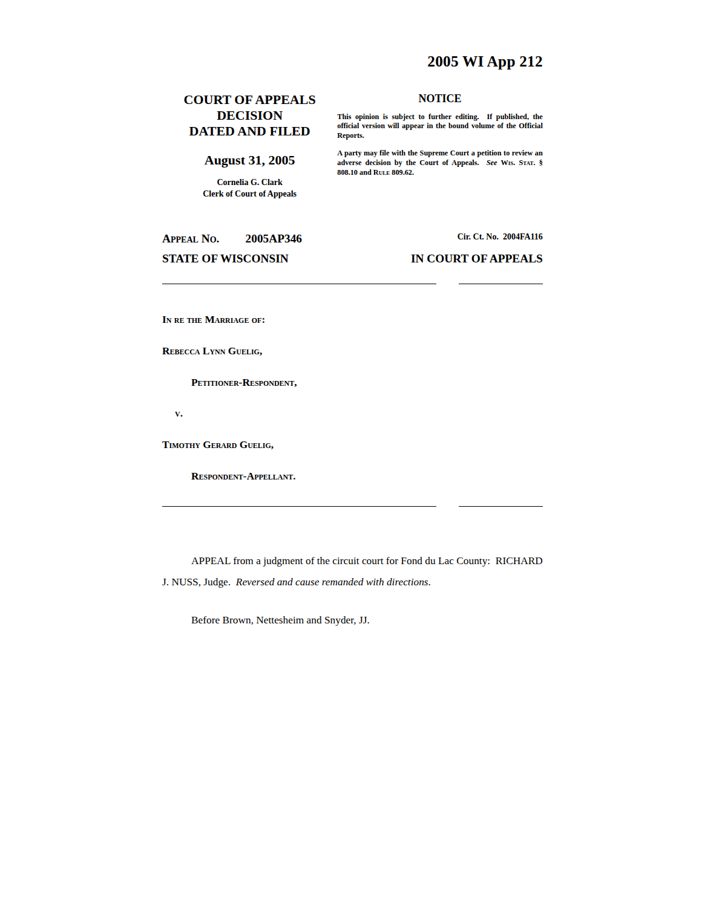2005 WI App 212
| COURT OF APPEALS DECISION DATED AND FILED August 31, 2005 Cornelia G. Clark Clerk of Court of Appeals | NOTICE This opinion is subject to further editing. If published, the official version will appear in the bound volume of the Official Reports. A party may file with the Supreme Court a petition to review an adverse decision by the Court of Appeals. See Wis. Stat. § 808.10 and Rule 809.62. |
| Appeal No. 2005AP346 | Cir. Ct. No. 2004FA116 |
| STATE OF WISCONSIN | IN COURT OF APPEALS |
In re the Marriage of:
Rebecca Lynn Guelig,
Petitioner-Respondent,
v.
Timothy Gerard Guelig,
Respondent-Appellant.
APPEAL from a judgment of the circuit court for Fond du Lac County: RICHARD J. NUSS, Judge. Reversed and cause remanded with directions.
Before Brown, Nettesheim and Snyder, JJ.